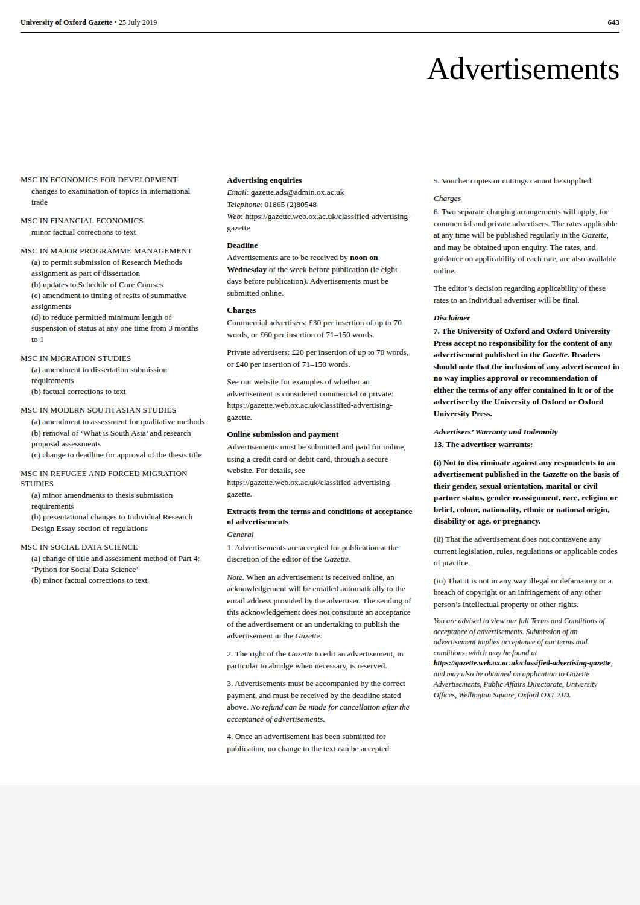University of Oxford Gazette • 25 July 2019
643
Advertisements
MSc in Economics for Development
changes to examination of topics in international trade
MSc in Financial Economics
minor factual corrections to text
MSc in Major Programme Management
(a) to permit submission of Research Methods assignment as part of dissertation
(b) updates to Schedule of Core Courses
(c) amendment to timing of resits of summative assignments
(d) to reduce permitted minimum length of suspension of status at any one time from 3 months to 1
MSc in Migration Studies
(a) amendment to dissertation submission requirements
(b) factual corrections to text
MSc in Modern South Asian Studies
(a) amendment to assessment for qualitative methods
(b) removal of ‘What is South Asia’ and research proposal assessments
(c) change to deadline for approval of the thesis title
MSc in Refugee and Forced Migration Studies
(a) minor amendments to thesis submission requirements
(b) presentational changes to Individual Research Design Essay section of regulations
MSc in Social Data Science
(a) change of title and assessment method of Part 4: ‘Python for Social Data Science’
(b) minor factual corrections to text
Advertising enquiries
Email: gazette.ads@admin.ox.ac.uk
Telephone: 01865 (2)80548
Web: https://gazette.web.ox.ac.uk/classified-advertising-gazette
Deadline
Advertisements are to be received by noon on Wednesday of the week before publication (ie eight days before publication). Advertisements must be submitted online.
Charges
Commercial advertisers: £30 per insertion of up to 70 words, or £60 per insertion of 71–150 words.
Private advertisers: £20 per insertion of up to 70 words, or £40 per insertion of 71–150 words.
See our website for examples of whether an advertisement is considered commercial or private: https://gazette.web.ox.ac.uk/classified-advertising-gazette.
Online submission and payment
Advertisements must be submitted and paid for online, using a credit card or debit card, through a secure website. For details, see https://gazette.web.ox.ac.uk/classified-advertising-gazette.
Extracts from the terms and conditions of acceptance of advertisements
General
1. Advertisements are accepted for publication at the discretion of the editor of the Gazette.
Note. When an advertisement is received online, an acknowledgement will be emailed automatically to the email address provided by the advertiser. The sending of this acknowledgement does not constitute an acceptance of the advertisement or an undertaking to publish the advertisement in the Gazette.
2. The right of the Gazette to edit an advertisement, in particular to abridge when necessary, is reserved.
3. Advertisements must be accompanied by the correct payment, and must be received by the deadline stated above. No refund can be made for cancellation after the acceptance of advertisements.
4. Once an advertisement has been submitted for publication, no change to the text can be accepted.
5. Voucher copies or cuttings cannot be supplied.
Charges
6. Two separate charging arrangements will apply, for commercial and private advertisers. The rates applicable at any time will be published regularly in the Gazette, and may be obtained upon enquiry. The rates, and guidance on applicability of each rate, are also available online.
The editor’s decision regarding applicability of these rates to an individual advertiser will be final.
Disclaimer
7. The University of Oxford and Oxford University Press accept no responsibility for the content of any advertisement published in the Gazette. Readers should note that the inclusion of any advertisement in no way implies approval or recommendation of either the terms of any offer contained in it or of the advertiser by the University of Oxford or Oxford University Press.
Advertisers’ Warranty and Indemnity
13. The advertiser warrants:
(i) Not to discriminate against any respondents to an advertisement published in the Gazette on the basis of their gender, sexual orientation, marital or civil partner status, gender reassignment, race, religion or belief, colour, nationality, ethnic or national origin, disability or age, or pregnancy.
(ii) That the advertisement does not contravene any current legislation, rules, regulations or applicable codes of practice.
(iii) That it is not in any way illegal or defamatory or a breach of copyright or an infringement of any other person’s intellectual property or other rights.
You are advised to view our full Terms and Conditions of acceptance of advertisements. Submission of an advertisement implies acceptance of our terms and conditions, which may be found at https://gazette.web.ox.ac.uk/classified-advertising-gazette, and may also be obtained on application to Gazette Advertisements, Public Affairs Directorate, University Offices, Wellington Square, Oxford OX1 2JD.